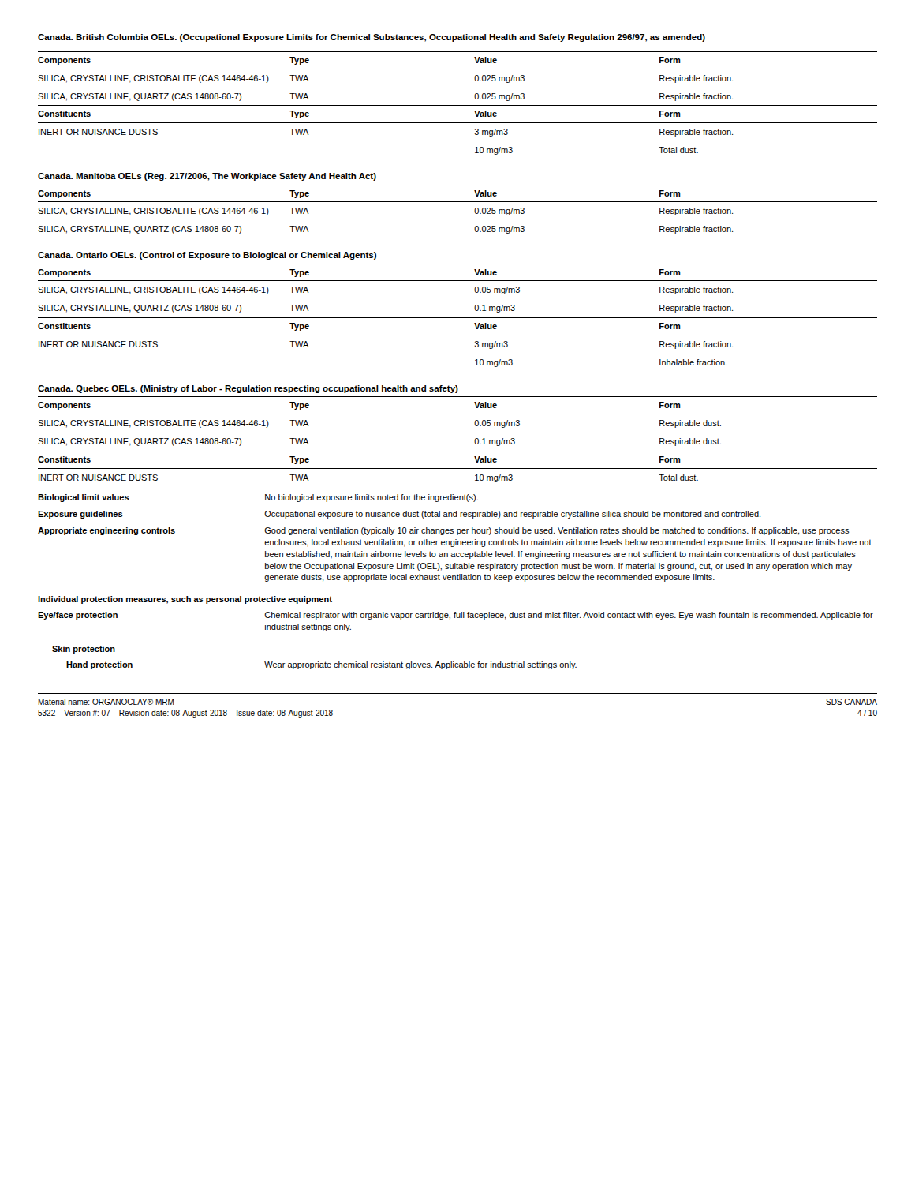Canada. British Columbia OELs. (Occupational Exposure Limits for Chemical Substances, Occupational Health and Safety Regulation 296/97, as amended)
| Components | Type | Value | Form |
| --- | --- | --- | --- |
| SILICA, CRYSTALLINE, CRISTOBALITE (CAS 14464-46-1) | TWA | 0.025 mg/m3 | Respirable fraction. |
| SILICA, CRYSTALLINE, QUARTZ (CAS 14808-60-7) | TWA | 0.025 mg/m3 | Respirable fraction. |
| Constituents | Type | Value | Form |
| INERT OR NUISANCE DUSTS | TWA | 3 mg/m3 | Respirable fraction. |
| | | 10 mg/m3 | Total dust. |
Canada. Manitoba OELs (Reg. 217/2006, The Workplace Safety And Health Act)
| Components | Type | Value | Form |
| --- | --- | --- | --- |
| SILICA, CRYSTALLINE, CRISTOBALITE (CAS 14464-46-1) | TWA | 0.025 mg/m3 | Respirable fraction. |
| SILICA, CRYSTALLINE, QUARTZ (CAS 14808-60-7) | TWA | 0.025 mg/m3 | Respirable fraction. |
Canada. Ontario OELs. (Control of Exposure to Biological or Chemical Agents)
| Components | Type | Value | Form |
| --- | --- | --- | --- |
| SILICA, CRYSTALLINE, CRISTOBALITE (CAS 14464-46-1) | TWA | 0.05 mg/m3 | Respirable fraction. |
| SILICA, CRYSTALLINE, QUARTZ (CAS 14808-60-7) | TWA | 0.1 mg/m3 | Respirable fraction. |
| Constituents | Type | Value | Form |
| INERT OR NUISANCE DUSTS | TWA | 3 mg/m3 | Respirable fraction. |
| | | 10 mg/m3 | Inhalable fraction. |
Canada. Quebec OELs. (Ministry of Labor - Regulation respecting occupational health and safety)
| Components | Type | Value | Form |
| --- | --- | --- | --- |
| SILICA, CRYSTALLINE, CRISTOBALITE (CAS 14464-46-1) | TWA | 0.05 mg/m3 | Respirable dust. |
| SILICA, CRYSTALLINE, QUARTZ (CAS 14808-60-7) | TWA | 0.1 mg/m3 | Respirable dust. |
| Constituents | Type | Value | Form |
| INERT OR NUISANCE DUSTS | TWA | 10 mg/m3 | Total dust. |
| Biological limit values | No biological exposure limits noted for the ingredient(s). |
| Exposure guidelines | Occupational exposure to nuisance dust (total and respirable) and respirable crystalline silica should be monitored and controlled. |
| Appropriate engineering controls | Good general ventilation (typically 10 air changes per hour) should be used. Ventilation rates should be matched to conditions. If applicable, use process enclosures, local exhaust ventilation, or other engineering controls to maintain airborne levels below recommended exposure limits. If exposure limits have not been established, maintain airborne levels to an acceptable level. If engineering measures are not sufficient to maintain concentrations of dust particulates below the Occupational Exposure Limit (OEL), suitable respiratory protection must be worn. If material is ground, cut, or used in any operation which may generate dusts, use appropriate local exhaust ventilation to keep exposures below the recommended exposure limits. |
Individual protection measures, such as personal protective equipment
| Eye/face protection | Chemical respirator with organic vapor cartridge, full facepiece, dust and mist filter. Avoid contact with eyes. Eye wash fountain is recommended. Applicable for industrial settings only. |
Skin protection
| Hand protection | Wear appropriate chemical resistant gloves. Applicable for industrial settings only. |
Material name: ORGANOCLAY® MRM
SDS CANADA
5322 Version #: 07 Revision date: 08-August-2018 Issue date: 08-August-2018
4 / 10